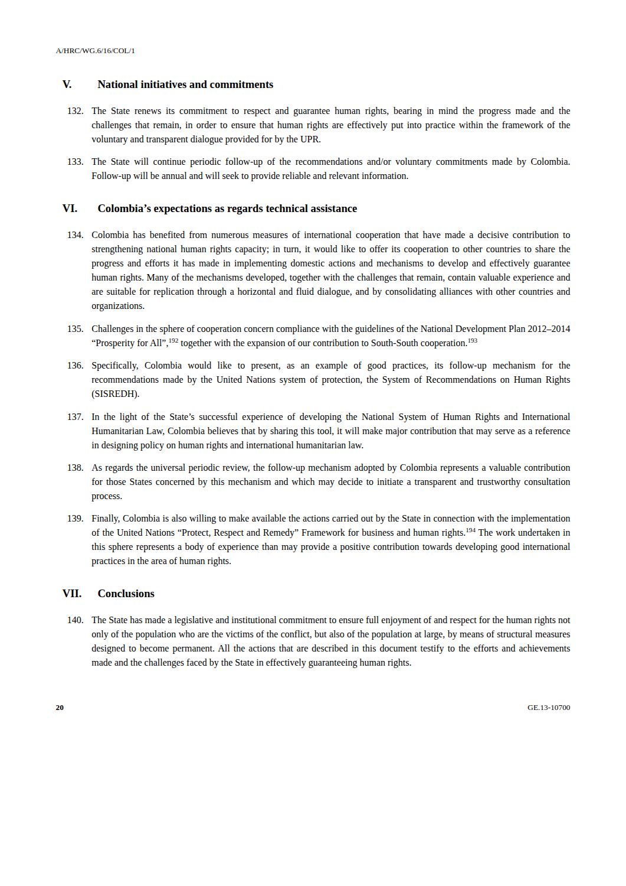A/HRC/WG.6/16/COL/1
V. National initiatives and commitments
132. The State renews its commitment to respect and guarantee human rights, bearing in mind the progress made and the challenges that remain, in order to ensure that human rights are effectively put into practice within the framework of the voluntary and transparent dialogue provided for by the UPR.
133. The State will continue periodic follow-up of the recommendations and/or voluntary commitments made by Colombia. Follow-up will be annual and will seek to provide reliable and relevant information.
VI. Colombia’s expectations as regards technical assistance
134. Colombia has benefited from numerous measures of international cooperation that have made a decisive contribution to strengthening national human rights capacity; in turn, it would like to offer its cooperation to other countries to share the progress and efforts it has made in implementing domestic actions and mechanisms to develop and effectively guarantee human rights. Many of the mechanisms developed, together with the challenges that remain, contain valuable experience and are suitable for replication through a horizontal and fluid dialogue, and by consolidating alliances with other countries and organizations.
135. Challenges in the sphere of cooperation concern compliance with the guidelines of the National Development Plan 2012–2014 “Prosperity for All”,192 together with the expansion of our contribution to South-South cooperation.193
136. Specifically, Colombia would like to present, as an example of good practices, its follow-up mechanism for the recommendations made by the United Nations system of protection, the System of Recommendations on Human Rights (SISREDH).
137. In the light of the State’s successful experience of developing the National System of Human Rights and International Humanitarian Law, Colombia believes that by sharing this tool, it will make major contribution that may serve as a reference in designing policy on human rights and international humanitarian law.
138. As regards the universal periodic review, the follow-up mechanism adopted by Colombia represents a valuable contribution for those States concerned by this mechanism and which may decide to initiate a transparent and trustworthy consultation process.
139. Finally, Colombia is also willing to make available the actions carried out by the State in connection with the implementation of the United Nations “Protect, Respect and Remedy” Framework for business and human rights.194 The work undertaken in this sphere represents a body of experience than may provide a positive contribution towards developing good international practices in the area of human rights.
VII. Conclusions
140. The State has made a legislative and institutional commitment to ensure full enjoyment of and respect for the human rights not only of the population who are the victims of the conflict, but also of the population at large, by means of structural measures designed to become permanent. All the actions that are described in this document testify to the efforts and achievements made and the challenges faced by the State in effectively guaranteeing human rights.
20 GE.13-10700